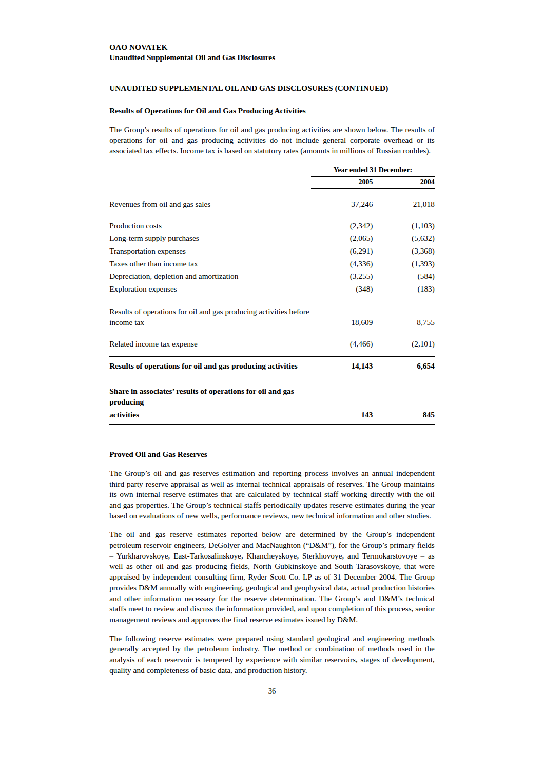OAO NOVATEK
Unaudited Supplemental Oil and Gas Disclosures
UNAUDITED SUPPLEMENTAL OIL AND GAS DISCLOSURES (CONTINUED)
Results of Operations for Oil and Gas Producing Activities
The Group’s results of operations for oil and gas producing activities are shown below. The results of operations for oil and gas producing activities do not include general corporate overhead or its associated tax effects. Income tax is based on statutory rates (amounts in millions of Russian roubles).
| | Year ended 31 December: |
| | 2005 | 2004 |
| Revenues from oil and gas sales | 37,246 | 21,018 |
| Production costs | (2,342) | (1,103) |
| Long-term supply purchases | (2,065) | (5,632) |
| Transportation expenses | (6,291) | (3,368) |
| Taxes other than income tax | (4,336) | (1,393) |
| Depreciation, depletion and amortization | (3,255) | (584) |
| Exploration expenses | (348) | (183) |
| Results of operations for oil and gas producing activities before income tax | 18,609 | 8,755 |
| Related income tax expense | (4,466) | (2,101) |
| Results of operations for oil and gas producing activities | 14,143 | 6,654 |
| Share in associates’ results of operations for oil and gas producing | | |
| activities | 143 | 845 |
Proved Oil and Gas Reserves
The Group’s oil and gas reserves estimation and reporting process involves an annual independent third party reserve appraisal as well as internal technical appraisals of reserves. The Group maintains its own internal reserve estimates that are calculated by technical staff working directly with the oil and gas properties. The Group’s technical staffs periodically updates reserve estimates during the year based on evaluations of new wells, performance reviews, new technical information and other studies.
The oil and gas reserve estimates reported below are determined by the Group’s independent petroleum reservoir engineers, DeGolyer and MacNaughton (“D&M”), for the Group’s primary fields – Yurkharovskoye, East-Tarkosalinskoye, Khancheyskoye, Sterkhovoye, and Termokarstovoye – as well as other oil and gas producing fields, North Gubkinskoye and South Tarasovskoye, that were appraised by independent consulting firm, Ryder Scott Co. LP as of 31 December 2004. The Group provides D&M annually with engineering, geological and geophysical data, actual production histories and other information necessary for the reserve determination. The Group’s and D&M’s technical staffs meet to review and discuss the information provided, and upon completion of this process, senior management reviews and approves the final reserve estimates issued by D&M.
The following reserve estimates were prepared using standard geological and engineering methods generally accepted by the petroleum industry. The method or combination of methods used in the analysis of each reservoir is tempered by experience with similar reservoirs, stages of development, quality and completeness of basic data, and production history.
36